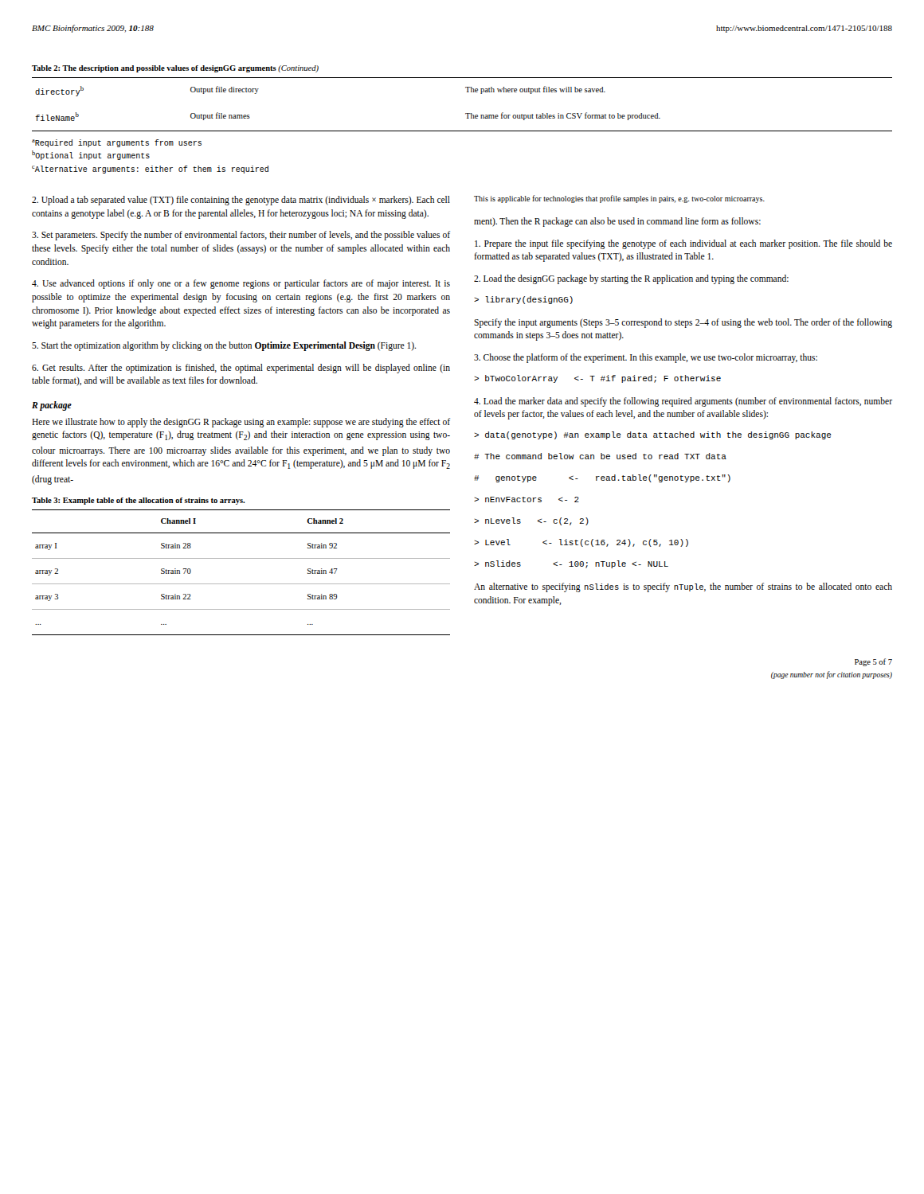BMC Bioinformatics 2009, 10:188
http://www.biomedcentral.com/1471-2105/10/188
Table 2: The description and possible values of designGG arguments (Continued)
| directory b | Output file directory | The path where output files will be saved. |
| fileName b | Output file names | The name for output tables in CSV format to be produced. |
aRequired input arguments from users
bOptional input arguments
cAlternative arguments: either of them is required
2. Upload a tab separated value (TXT) file containing the genotype data matrix (individuals × markers). Each cell contains a genotype label (e.g. A or B for the parental alleles, H for heterozygous loci; NA for missing data).
3. Set parameters. Specify the number of environmental factors, their number of levels, and the possible values of these levels. Specify either the total number of slides (assays) or the number of samples allocated within each condition.
4. Use advanced options if only one or a few genome regions or particular factors are of major interest. It is possible to optimize the experimental design by focusing on certain regions (e.g. the first 20 markers on chromosome I). Prior knowledge about expected effect sizes of interesting factors can also be incorporated as weight parameters for the algorithm.
5. Start the optimization algorithm by clicking on the button Optimize Experimental Design (Figure 1).
6. Get results. After the optimization is finished, the optimal experimental design will be displayed online (in table format), and will be available as text files for download.
R package
Here we illustrate how to apply the designGG R package using an example: suppose we are studying the effect of genetic factors (Q), temperature (F1), drug treatment (F2) and their interaction on gene expression using two-colour microarrays. There are 100 microarray slides available for this experiment, and we plan to study two different levels for each environment, which are 16°C and 24°C for F1 (temperature), and 5 μM and 10 μM for F2 (drug treat-
Table 3: Example table of the allocation of strains to arrays.
| | Channel I | Channel 2 |
| --- | --- | --- |
| array I | Strain 28 | Strain 92 |
| array 2 | Strain 70 | Strain 47 |
| array 3 | Strain 22 | Strain 89 |
| ... | ... | ... |
This is applicable for technologies that profile samples in pairs, e.g. two-color microarrays.
ment). Then the R package can also be used in command line form as follows:
1. Prepare the input file specifying the genotype of each individual at each marker position. The file should be formatted as tab separated values (TXT), as illustrated in Table 1.
2. Load the designGG package by starting the R application and typing the command:
> library(designGG)
Specify the input arguments (Steps 3–5 correspond to steps 2–4 of using the web tool. The order of the following commands in steps 3–5 does not matter).
3. Choose the platform of the experiment. In this example, we use two-color microarray, thus:
> bTwoColorArray <- T #if paired; F otherwise
4. Load the marker data and specify the following required arguments (number of environmental factors, number of levels per factor, the values of each level, and the number of available slides):
> data(genotype) #an example data attached with the designGG package
# The command below can be used to read TXT data
# genotype <- read.table("genotype.txt")
> nEnvFactors <- 2
> nLevels <- c(2, 2)
> Level <- list(c(16, 24), c(5, 10))
> nSlides <- 100; nTuple <- NULL
An alternative to specifying nSlides is to specify nTuple, the number of strains to be allocated onto each condition. For example,
Page 5 of 7
(page number not for citation purposes)